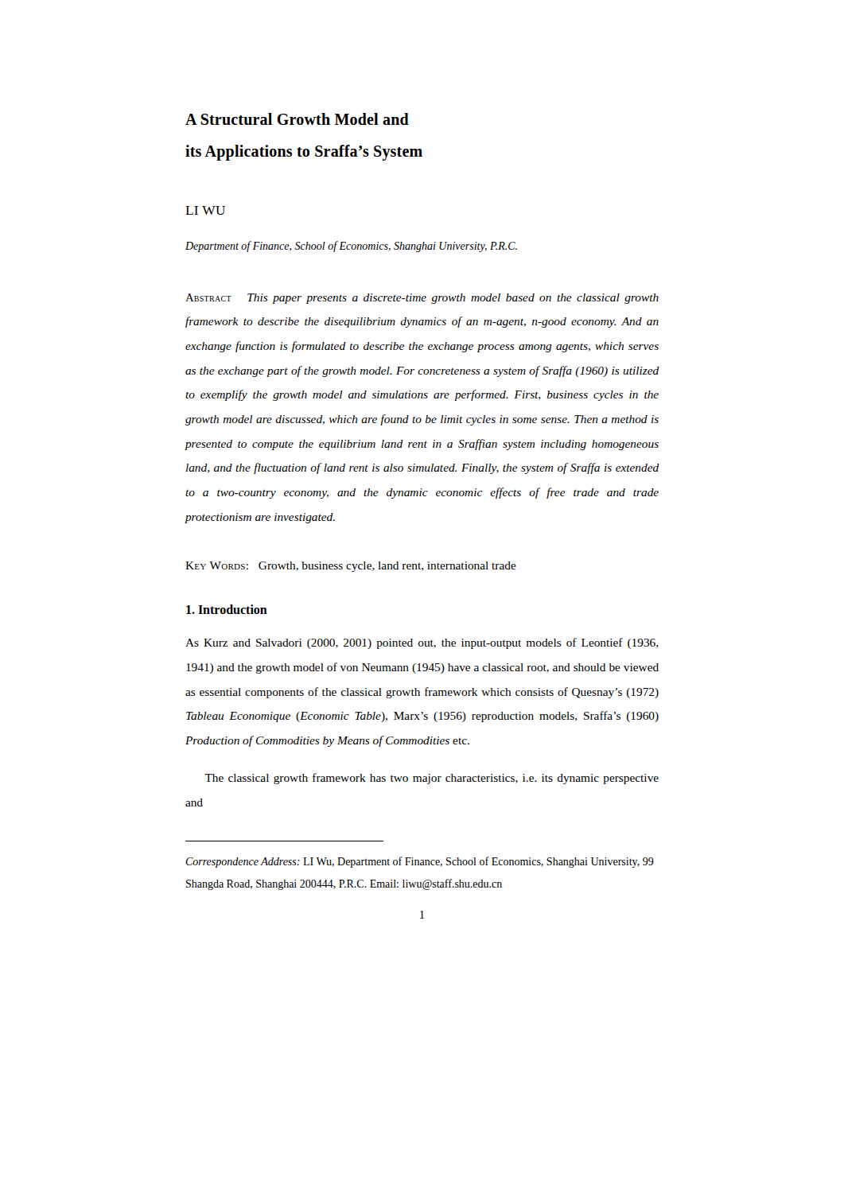A Structural Growth Model and
its Applications to Sraffa’s System
LI WU
Department of Finance, School of Economics, Shanghai University, P.R.C.
Abstract This paper presents a discrete-time growth model based on the classical growth framework to describe the disequilibrium dynamics of an m-agent, n-good economy. And an exchange function is formulated to describe the exchange process among agents, which serves as the exchange part of the growth model. For concreteness a system of Sraffa (1960) is utilized to exemplify the growth model and simulations are performed. First, business cycles in the growth model are discussed, which are found to be limit cycles in some sense. Then a method is presented to compute the equilibrium land rent in a Sraffian system including homogeneous land, and the fluctuation of land rent is also simulated. Finally, the system of Sraffa is extended to a two-country economy, and the dynamic economic effects of free trade and trade protectionism are investigated.
Key Words: Growth, business cycle, land rent, international trade
1. Introduction
As Kurz and Salvadori (2000, 2001) pointed out, the input-output models of Leontief (1936, 1941) and the growth model of von Neumann (1945) have a classical root, and should be viewed as essential components of the classical growth framework which consists of Quesnay’s (1972) Tableau Economique (Economic Table), Marx’s (1956) reproduction models, Sraffa’s (1960) Production of Commodities by Means of Commodities etc.
The classical growth framework has two major characteristics, i.e. its dynamic perspective and
Correspondence Address: LI Wu, Department of Finance, School of Economics, Shanghai University, 99 Shangda Road, Shanghai 200444, P.R.C. Email: liwu@staff.shu.edu.cn
1